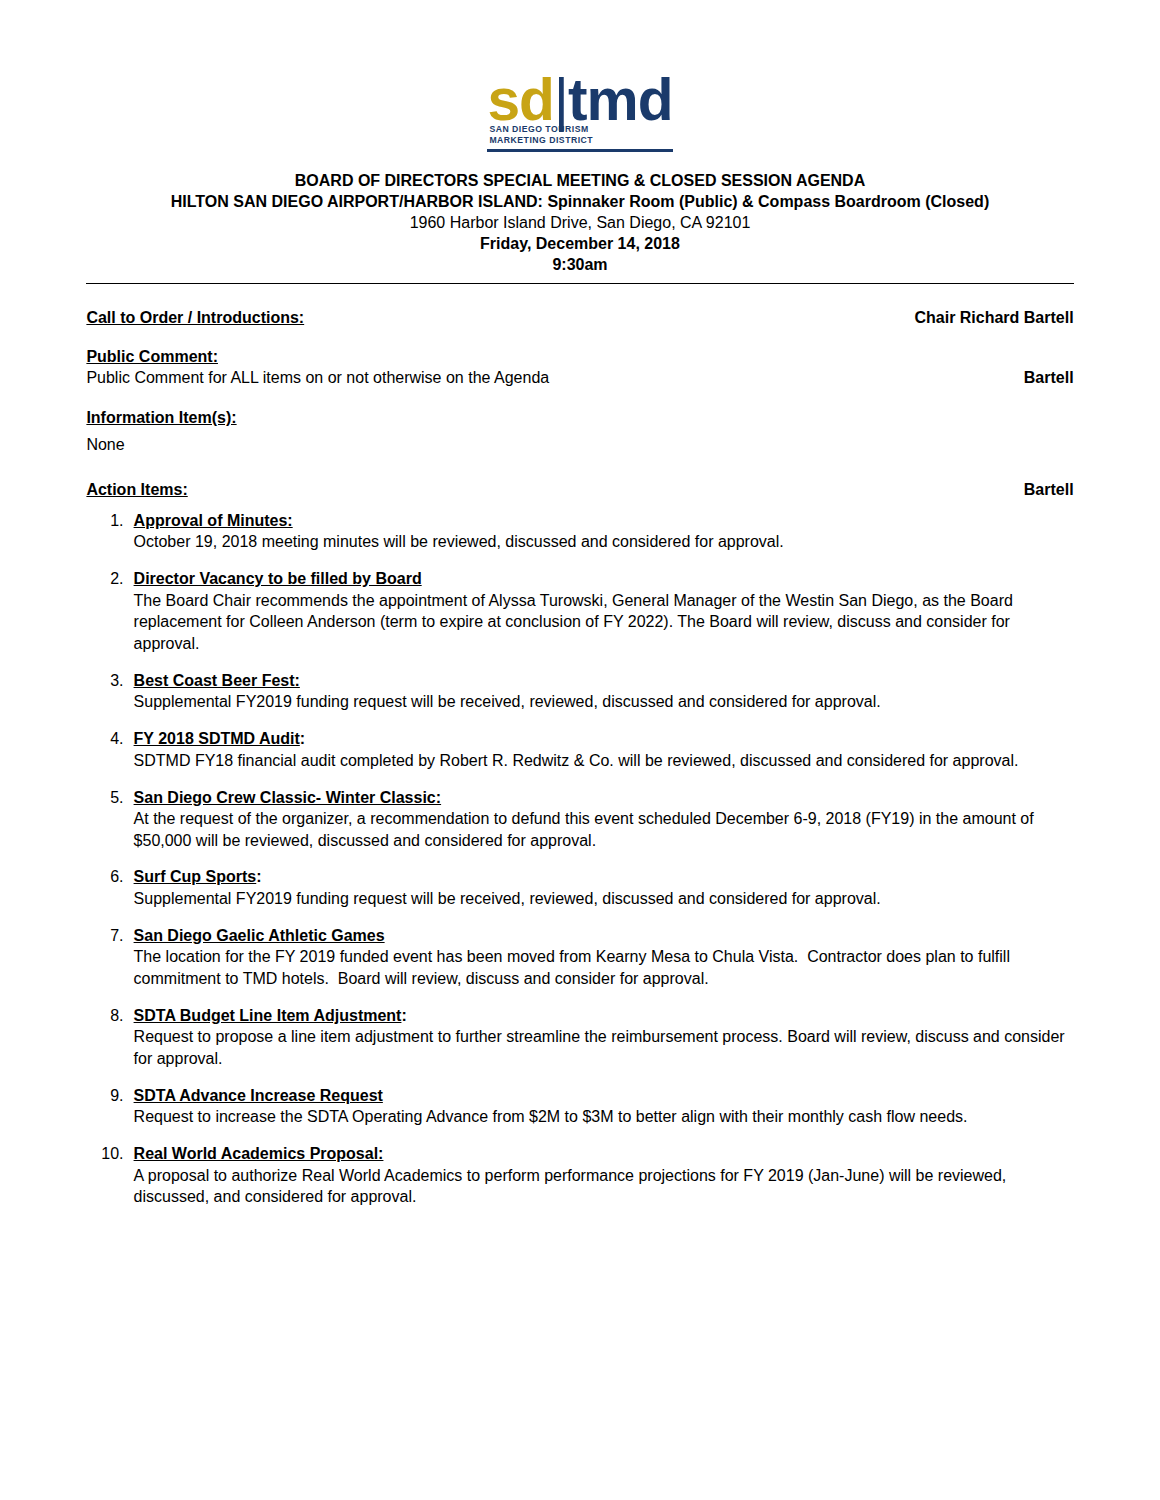sd|tmd
SAN DIEGO TOURISM
MARKETING DISTRICT
BOARD OF DIRECTORS SPECIAL MEETING & CLOSED SESSION AGENDA
HILTON SAN DIEGO AIRPORT/HARBOR ISLAND: Spinnaker Room (Public) & Compass Boardroom (Closed)
1960 Harbor Island Drive, San Diego, CA 92101
Friday, December 14, 2018
9:30am
Call to Order / Introductions:
Chair Richard Bartell
Public Comment:
Public Comment for ALL items on or not otherwise on the Agenda
Bartell
Information Item(s):
None
Action Items:
Bartell
Approval of Minutes:
October 19, 2018 meeting minutes will be reviewed, discussed and considered for approval.
Director Vacancy to be filled by Board
The Board Chair recommends the appointment of Alyssa Turowski, General Manager of the Westin San Diego, as the Board replacement for Colleen Anderson (term to expire at conclusion of FY 2022). The Board will review, discuss and consider for approval.
Best Coast Beer Fest:
Supplemental FY2019 funding request will be received, reviewed, discussed and considered for approval.
FY 2018 SDTMD Audit:
SDTMD FY18 financial audit completed by Robert R. Redwitz & Co. will be reviewed, discussed and considered for approval.
San Diego Crew Classic- Winter Classic:
At the request of the organizer, a recommendation to defund this event scheduled December 6-9, 2018 (FY19) in the amount of $50,000 will be reviewed, discussed and considered for approval.
Surf Cup Sports:
Supplemental FY2019 funding request will be received, reviewed, discussed and considered for approval.
San Diego Gaelic Athletic Games
The location for the FY 2019 funded event has been moved from Kearny Mesa to Chula Vista. Contractor does plan to fulfill commitment to TMD hotels. Board will review, discuss and consider for approval.
SDTA Budget Line Item Adjustment:
Request to propose a line item adjustment to further streamline the reimbursement process. Board will review, discuss and consider for approval.
SDTA Advance Increase Request
Request to increase the SDTA Operating Advance from $2M to $3M to better align with their monthly cash flow needs.
Real World Academics Proposal:
A proposal to authorize Real World Academics to perform performance projections for FY 2019 (Jan-June) will be reviewed, discussed, and considered for approval.